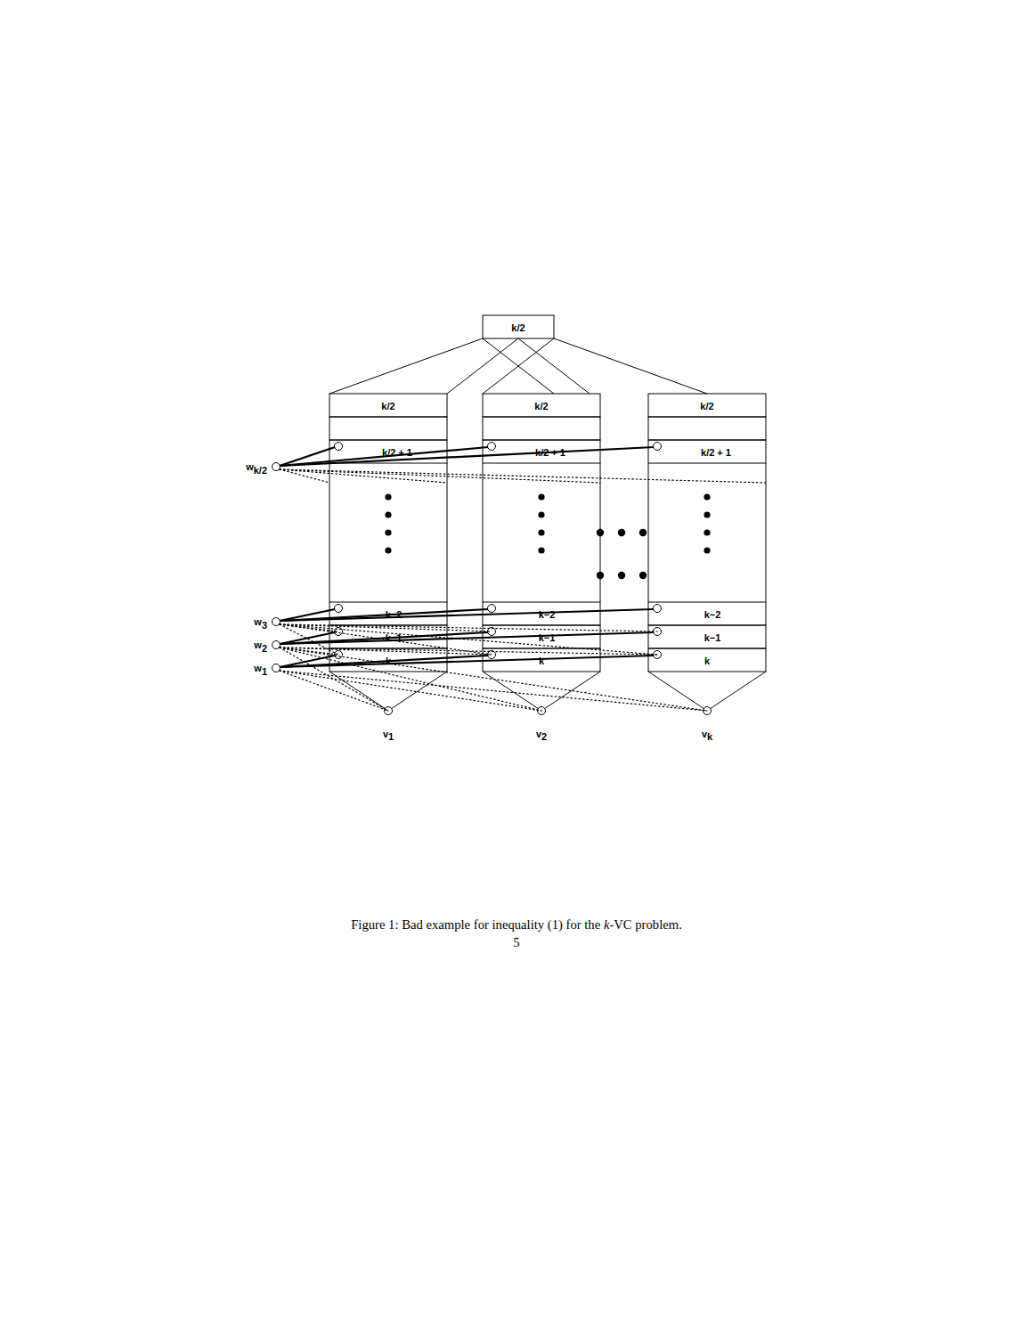k/2 k/2 k/2 + 1 k−2 k−1 k v1 k/2 k/2 + 1 k−2 k−1 k v2 k/2 k/2 + 1 k−2 k−1 k vk wk/2 w3 w2 w1
Figure 1: Bad example for inequality (1) for the k-VC problem.
5